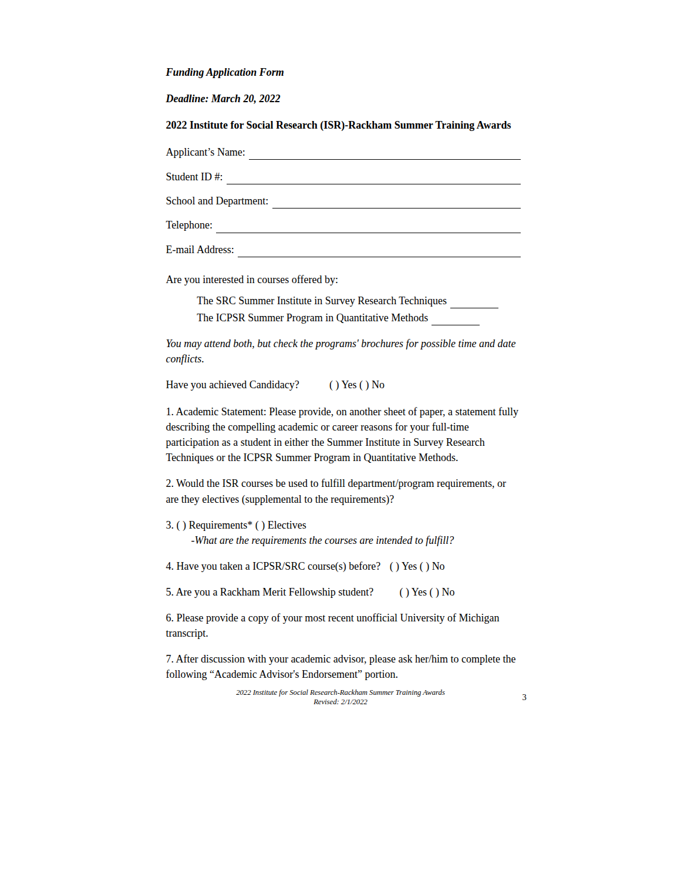Funding Application Form
Deadline: March 20, 2022
2022 Institute for Social Research (ISR)-Rackham Summer Training Awards
Applicant’s Name:
Student ID #:
School and Department:
Telephone:
E-mail Address:
Are you interested in courses offered by:
The SRC Summer Institute in Survey Research Techniques
The ICPSR Summer Program in Quantitative Methods
You may attend both, but check the programs' brochures for possible time and date conflicts.
Have you achieved Candidacy? ( ) Yes ( ) No
1. Academic Statement: Please provide, on another sheet of paper, a statement fully describing the compelling academic or career reasons for your full-time participation as a student in either the Summer Institute in Survey Research Techniques or the ICPSR Summer Program in Quantitative Methods.
2. Would the ISR courses be used to fulfill department/program requirements, or are they electives (supplemental to the requirements)?
3. ( ) Requirements* ( ) Electives -What are the requirements the courses are intended to fulfill?
4. Have you taken a ICPSR/SRC course(s) before? ( ) Yes ( ) No
5. Are you a Rackham Merit Fellowship student? ( ) Yes ( ) No
6. Please provide a copy of your most recent unofficial University of Michigan transcript.
7. After discussion with your academic advisor, please ask her/him to complete the following “Academic Advisor's Endorsement” portion.
2022 Institute for Social Research-Rackham Summer Training Awards
Revised: 2/1/2022
3